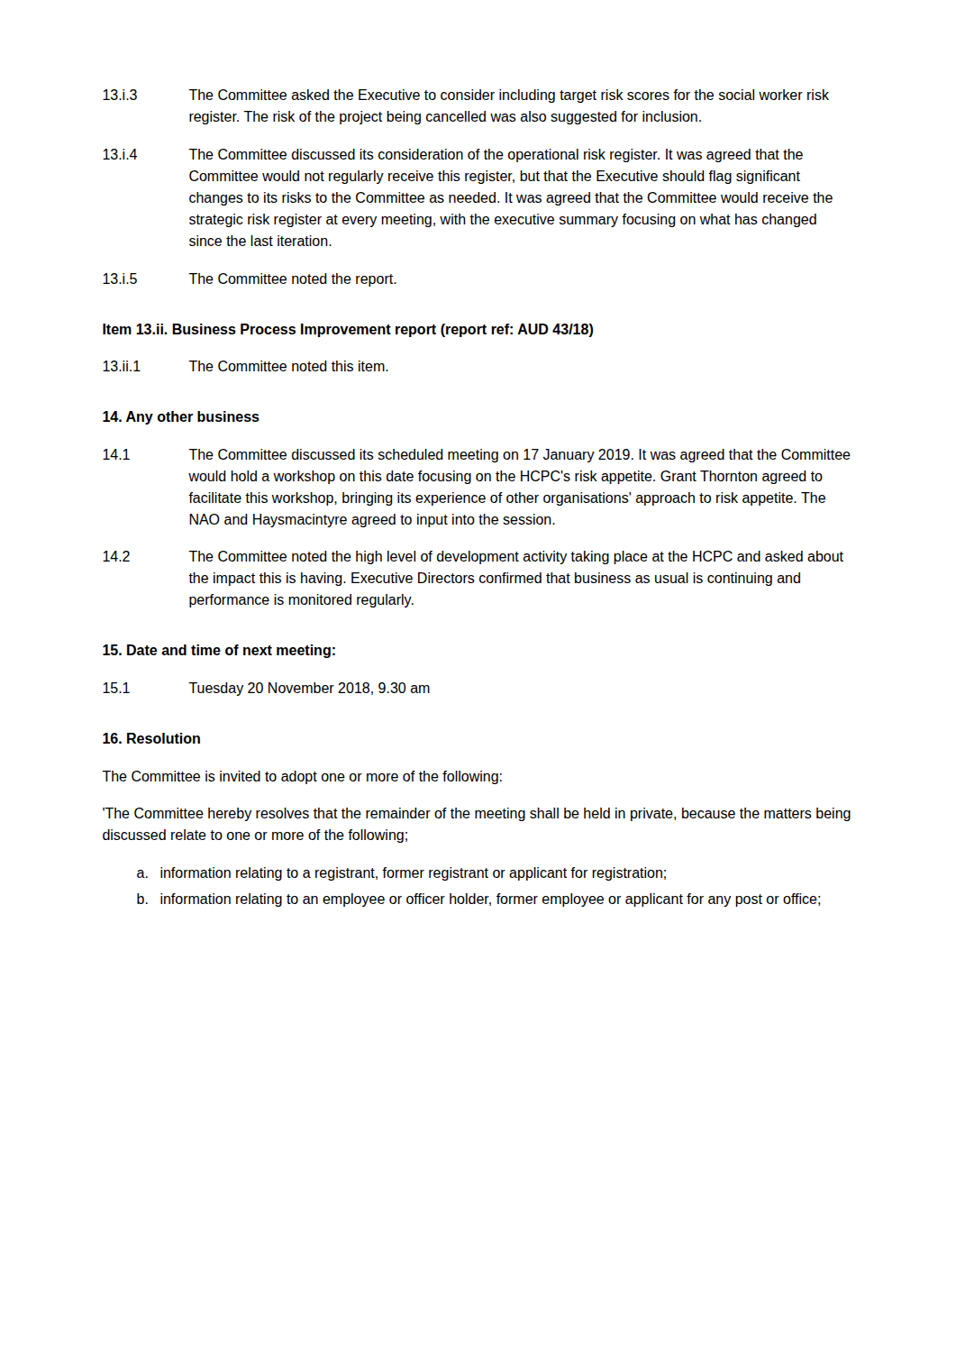13.i.3
The Committee asked the Executive to consider including target risk scores for the social worker risk register. The risk of the project being cancelled was also suggested for inclusion.
13.i.4
The Committee discussed its consideration of the operational risk register. It was agreed that the Committee would not regularly receive this register, but that the Executive should flag significant changes to its risks to the Committee as needed. It was agreed that the Committee would receive the strategic risk register at every meeting, with the executive summary focusing on what has changed since the last iteration.
13.i.5
The Committee noted the report.
Item 13.ii. Business Process Improvement report (report ref: AUD 43/18)
13.ii.1
The Committee noted this item.
14. Any other business
14.1
The Committee discussed its scheduled meeting on 17 January 2019. It was agreed that the Committee would hold a workshop on this date focusing on the HCPC's risk appetite. Grant Thornton agreed to facilitate this workshop, bringing its experience of other organisations' approach to risk appetite. The NAO and Haysmacintyre agreed to input into the session.
14.2
The Committee noted the high level of development activity taking place at the HCPC and asked about the impact this is having. Executive Directors confirmed that business as usual is continuing and performance is monitored regularly.
15. Date and time of next meeting:
15.1
Tuesday 20 November 2018, 9.30 am
16. Resolution
The Committee is invited to adopt one or more of the following:
'The Committee hereby resolves that the remainder of the meeting shall be held in private, because the matters being discussed relate to one or more of the following;
information relating to a registrant, former registrant or applicant for registration;
information relating to an employee or officer holder, former employee or applicant for any post or office;